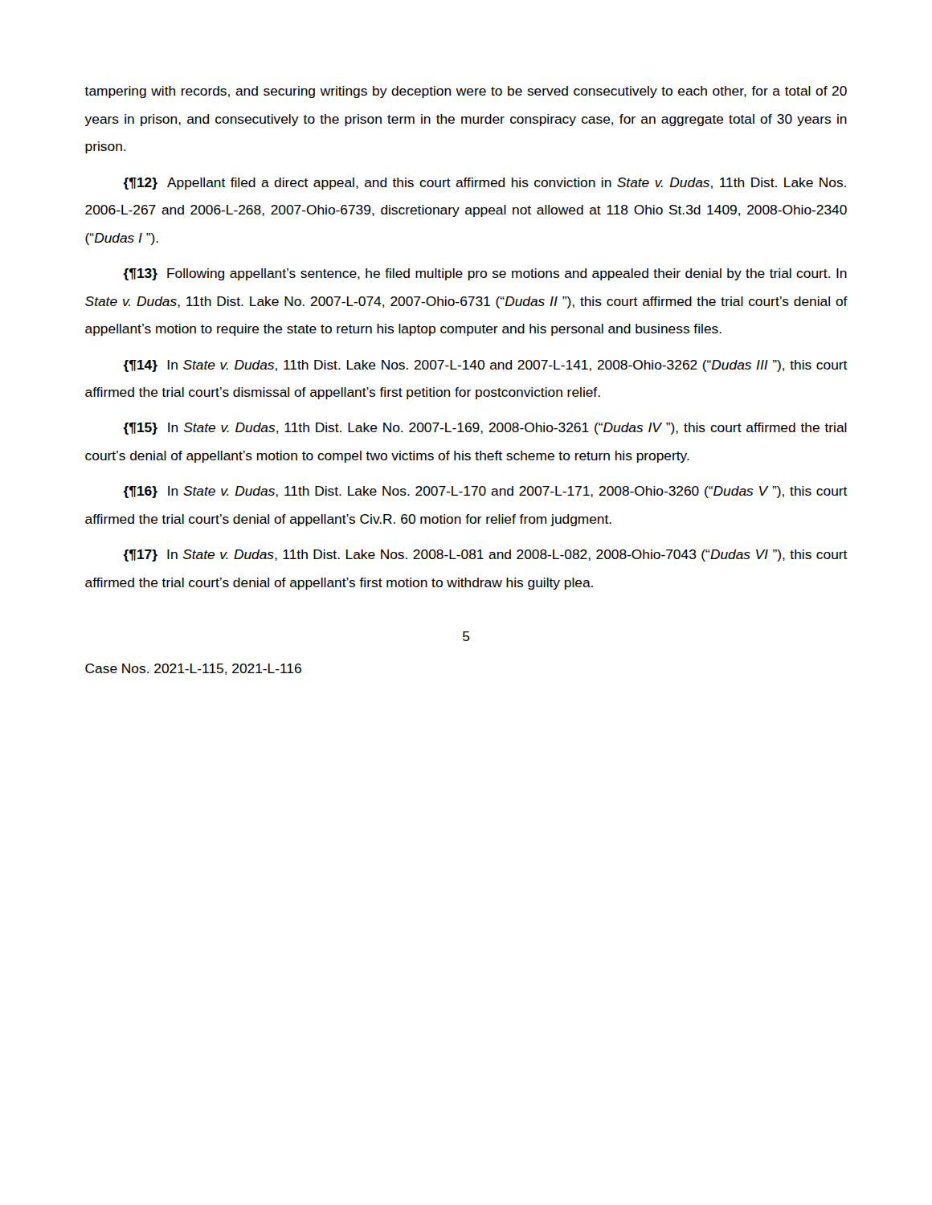tampering with records, and securing writings by deception were to be served consecutively to each other, for a total of 20 years in prison, and consecutively to the prison term in the murder conspiracy case, for an aggregate total of 30 years in prison.
{¶12} Appellant filed a direct appeal, and this court affirmed his conviction in State v. Dudas, 11th Dist. Lake Nos. 2006-L-267 and 2006-L-268, 2007-Ohio-6739, discretionary appeal not allowed at 118 Ohio St.3d 1409, 2008-Ohio-2340 (“Dudas I ”).
{¶13} Following appellant’s sentence, he filed multiple pro se motions and appealed their denial by the trial court. In State v. Dudas, 11th Dist. Lake No. 2007-L-074, 2007-Ohio-6731 (“Dudas II ”), this court affirmed the trial court’s denial of appellant’s motion to require the state to return his laptop computer and his personal and business files.
{¶14} In State v. Dudas, 11th Dist. Lake Nos. 2007-L-140 and 2007-L-141, 2008-Ohio-3262 (“Dudas III ”), this court affirmed the trial court’s dismissal of appellant’s first petition for postconviction relief.
{¶15} In State v. Dudas, 11th Dist. Lake No. 2007-L-169, 2008-Ohio-3261 (“Dudas IV ”), this court affirmed the trial court’s denial of appellant’s motion to compel two victims of his theft scheme to return his property.
{¶16} In State v. Dudas, 11th Dist. Lake Nos. 2007-L-170 and 2007-L-171, 2008-Ohio-3260 (“Dudas V ”), this court affirmed the trial court’s denial of appellant’s Civ.R. 60 motion for relief from judgment.
{¶17} In State v. Dudas, 11th Dist. Lake Nos. 2008-L-081 and 2008-L-082, 2008-Ohio-7043 (“Dudas VI ”), this court affirmed the trial court’s denial of appellant’s first motion to withdraw his guilty plea.
5
Case Nos. 2021-L-115, 2021-L-116